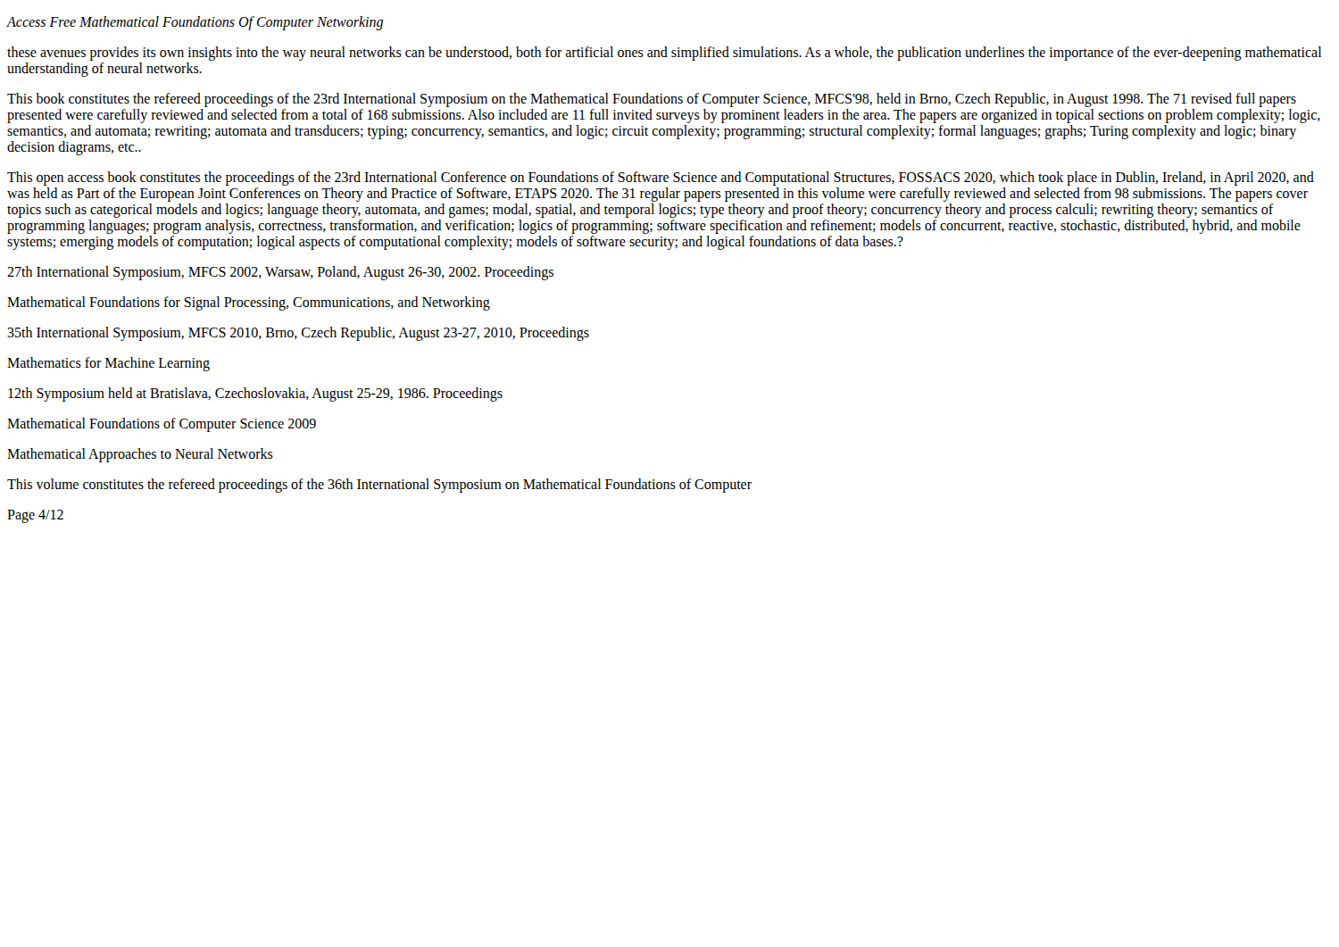Access Free Mathematical Foundations Of Computer Networking
these avenues provides its own insights into the way neural networks can be understood, both for artificial ones and simplified simulations. As a whole, the publication underlines the importance of the ever-deepening mathematical understanding of neural networks.
This book constitutes the refereed proceedings of the 23rd International Symposium on the Mathematical Foundations of Computer Science, MFCS'98, held in Brno, Czech Republic, in August 1998. The 71 revised full papers presented were carefully reviewed and selected from a total of 168 submissions. Also included are 11 full invited surveys by prominent leaders in the area. The papers are organized in topical sections on problem complexity; logic, semantics, and automata; rewriting; automata and transducers; typing; concurrency, semantics, and logic; circuit complexity; programming; structural complexity; formal languages; graphs; Turing complexity and logic; binary decision diagrams, etc..
This open access book constitutes the proceedings of the 23rd International Conference on Foundations of Software Science and Computational Structures, FOSSACS 2020, which took place in Dublin, Ireland, in April 2020, and was held as Part of the European Joint Conferences on Theory and Practice of Software, ETAPS 2020. The 31 regular papers presented in this volume were carefully reviewed and selected from 98 submissions. The papers cover topics such as categorical models and logics; language theory, automata, and games; modal, spatial, and temporal logics; type theory and proof theory; concurrency theory and process calculi; rewriting theory; semantics of programming languages; program analysis, correctness, transformation, and verification; logics of programming; software specification and refinement; models of concurrent, reactive, stochastic, distributed, hybrid, and mobile systems; emerging models of computation; logical aspects of computational complexity; models of software security; and logical foundations of data bases.?
27th International Symposium, MFCS 2002, Warsaw, Poland, August 26-30, 2002. Proceedings
Mathematical Foundations for Signal Processing, Communications, and Networking
35th International Symposium, MFCS 2010, Brno, Czech Republic, August 23-27, 2010, Proceedings
Mathematics for Machine Learning
12th Symposium held at Bratislava, Czechoslovakia, August 25-29, 1986. Proceedings
Mathematical Foundations of Computer Science 2009
Mathematical Approaches to Neural Networks
This volume constitutes the refereed proceedings of the 36th International Symposium on Mathematical Foundations of Computer
Page 4/12